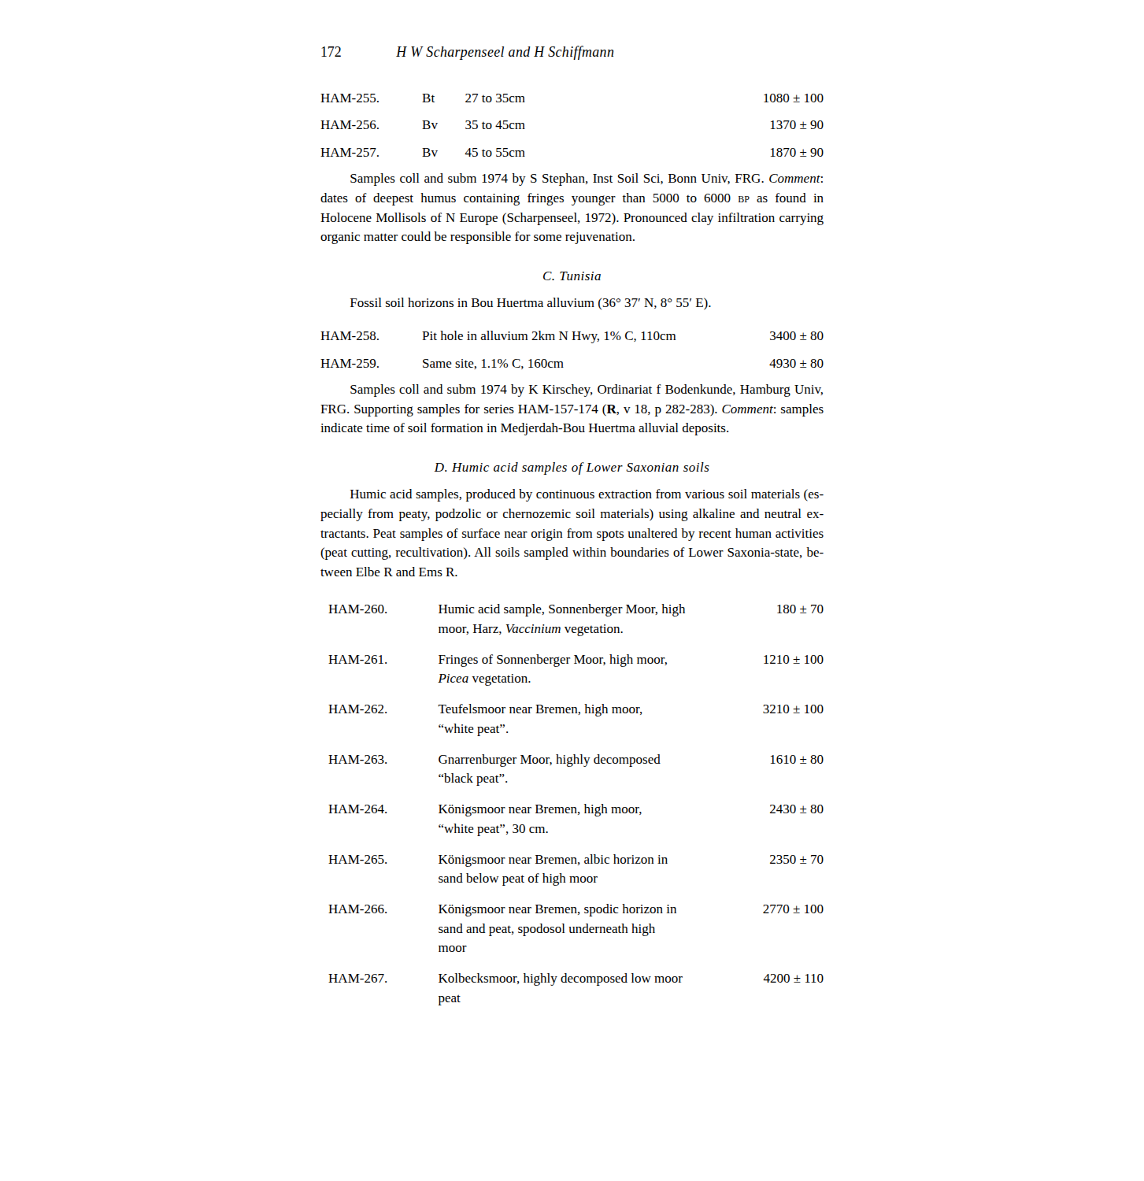172
H W Scharpenseel and H Schiffmann
| HAM-255. | Bt | 27 to 35cm | 1080 ± 100 |
| HAM-256. | Bv | 35 to 45cm | 1370 ± 90 |
| HAM-257. | Bv | 45 to 55cm | 1870 ± 90 |
Samples coll and subm 1974 by S Stephan, Inst Soil Sci, Bonn Univ, FRG. Comment: dates of deepest humus containing fringes younger than 5000 to 6000 bp as found in Holocene Mollisols of N Europe (Scharpenseel, 1972). Pronounced clay infiltration carrying organic matter could be responsible for some rejuvenation.
C. Tunisia
Fossil soil horizons in Bou Huertma alluvium (36° 37′ N, 8° 55′ E).
| HAM-258. | Pit hole in alluvium 2km N Hwy, 1 % C , 110cm | 3400 ± 80 |
| HAM-259. | Same site, 1.1 % C , 160cm | 4930 ± 80 |
Samples coll and subm 1974 by K Kirschey, Ordinariat f Bodenkunde, Hamburg Univ, FRG. Supporting samples for series HAM-157-174 (R, v 18, p 282-283). Comment: samples indicate time of soil formation in Medjerdah-Bou Huertma alluvial deposits.
D. Humic acid samples of Lower Saxonian soils
Humic acid samples, produced by continuous extraction from various soil materials (especially from peaty, podzolic or chernozemic soil materials) using alkaline and neutral extractants. Peat samples of surface near origin from spots unaltered by recent human activities (peat cutting, recultivation). All soils sampled within boundaries of Lower Saxonia-state, between Elbe R and Ems R.
| HAM-260. | Humic acid sample, Sonnenberger Moor, high moor, Harz, Vaccinium vegetation. | 180 ± 70 |
| HAM-261. | Fringes of Sonnenberger Moor, high moor, Picea vegetation. | 1210 ± 100 |
| HAM-262. | Teufelsmoor near Bremen, high moor, “white peat”. | 3210 ± 100 |
| HAM-263. | Gnarrenburger Moor, highly decomposed “black peat”. | 1610 ± 80 |
| HAM-264. | Königsmoor near Bremen, high moor, “white peat”, 30 cm. | 2430 ± 80 |
| HAM-265. | Königsmoor near Bremen, albic horizon in sand below peat of high moor | 2350 ± 70 |
| HAM-266. | Königsmoor near Bremen, spodic horizon in sand and peat, spodosol underneath high moor | 2770 ± 100 |
| HAM-267. | Kolbecksmoor, highly decomposed low moor peat | 4200 ± 110 |